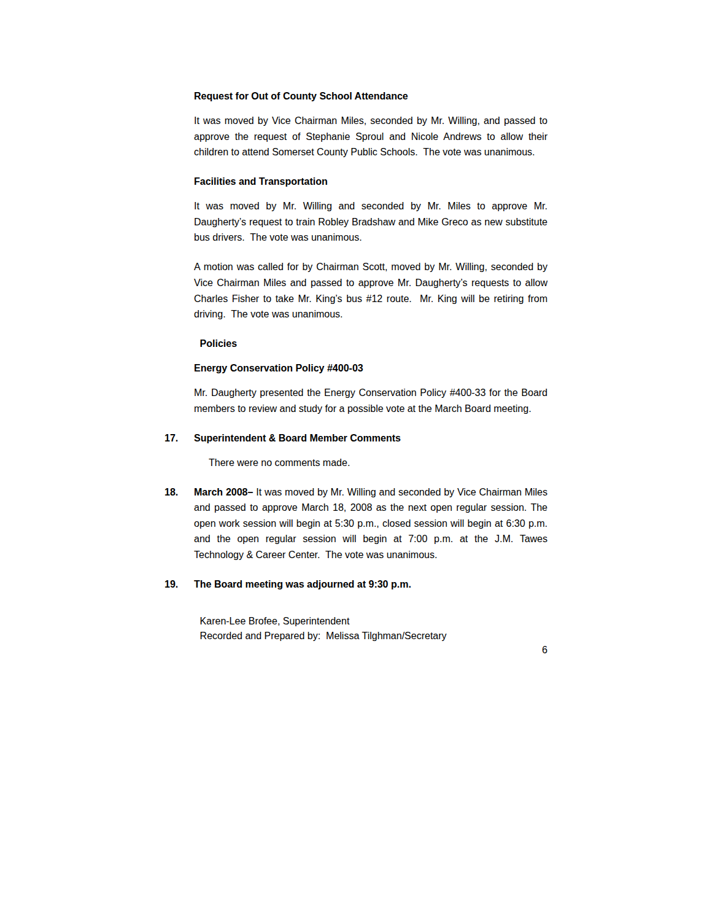Request for Out of County School Attendance
It was moved by Vice Chairman Miles, seconded by Mr. Willing, and passed to approve the request of Stephanie Sproul and Nicole Andrews to allow their children to attend Somerset County Public Schools. The vote was unanimous.
Facilities and Transportation
It was moved by Mr. Willing and seconded by Mr. Miles to approve Mr. Daugherty’s request to train Robley Bradshaw and Mike Greco as new substitute bus drivers. The vote was unanimous.
A motion was called for by Chairman Scott, moved by Mr. Willing, seconded by Vice Chairman Miles and passed to approve Mr. Daugherty’s requests to allow Charles Fisher to take Mr. King’s bus #12 route. Mr. King will be retiring from driving. The vote was unanimous.
Policies
Energy Conservation Policy #400-03
Mr. Daugherty presented the Energy Conservation Policy #400-33 for the Board members to review and study for a possible vote at the March Board meeting.
17.
Superintendent & Board Member Comments
There were no comments made.
18.
March 2008– It was moved by Mr. Willing and seconded by Vice Chairman Miles and passed to approve March 18, 2008 as the next open regular session. The open work session will begin at 5:30 p.m., closed session will begin at 6:30 p.m. and the open regular session will begin at 7:00 p.m. at the J.M. Tawes Technology & Career Center. The vote was unanimous.
19.
The Board meeting was adjourned at 9:30 p.m.
Karen-Lee Brofee, Superintendent
Recorded and Prepared by: Melissa Tilghman/Secretary
6